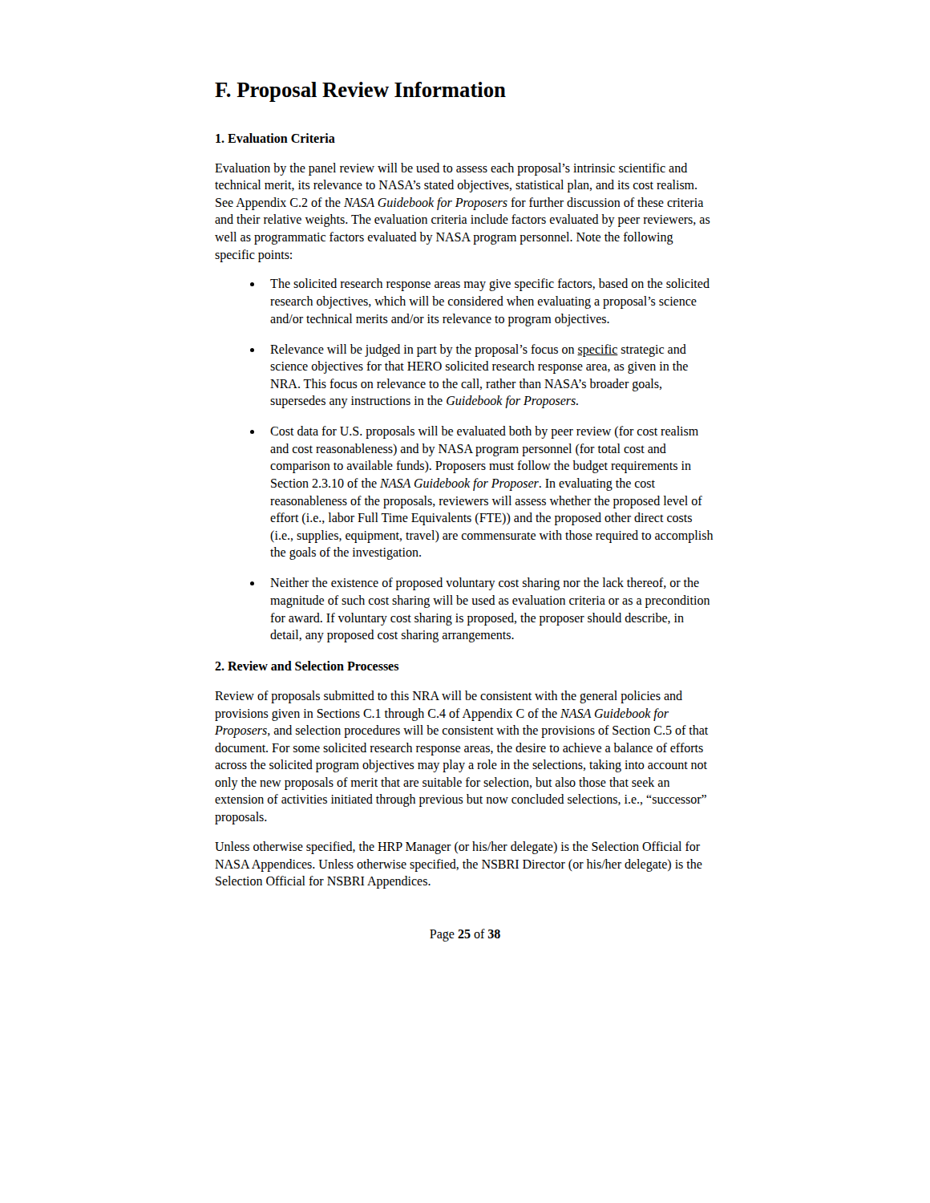F. Proposal Review Information
1. Evaluation Criteria
Evaluation by the panel review will be used to assess each proposal’s intrinsic scientific and technical merit, its relevance to NASA’s stated objectives, statistical plan, and its cost realism. See Appendix C.2 of the NASA Guidebook for Proposers for further discussion of these criteria and their relative weights. The evaluation criteria include factors evaluated by peer reviewers, as well as programmatic factors evaluated by NASA program personnel. Note the following specific points:
The solicited research response areas may give specific factors, based on the solicited research objectives, which will be considered when evaluating a proposal’s science and/or technical merits and/or its relevance to program objectives.
Relevance will be judged in part by the proposal’s focus on specific strategic and science objectives for that HERO solicited research response area, as given in the NRA. This focus on relevance to the call, rather than NASA’s broader goals, supersedes any instructions in the Guidebook for Proposers.
Cost data for U.S. proposals will be evaluated both by peer review (for cost realism and cost reasonableness) and by NASA program personnel (for total cost and comparison to available funds). Proposers must follow the budget requirements in Section 2.3.10 of the NASA Guidebook for Proposer. In evaluating the cost reasonableness of the proposals, reviewers will assess whether the proposed level of effort (i.e., labor Full Time Equivalents (FTE)) and the proposed other direct costs (i.e., supplies, equipment, travel) are commensurate with those required to accomplish the goals of the investigation.
Neither the existence of proposed voluntary cost sharing nor the lack thereof, or the magnitude of such cost sharing will be used as evaluation criteria or as a precondition for award. If voluntary cost sharing is proposed, the proposer should describe, in detail, any proposed cost sharing arrangements.
2. Review and Selection Processes
Review of proposals submitted to this NRA will be consistent with the general policies and provisions given in Sections C.1 through C.4 of Appendix C of the NASA Guidebook for Proposers, and selection procedures will be consistent with the provisions of Section C.5 of that document. For some solicited research response areas, the desire to achieve a balance of efforts across the solicited program objectives may play a role in the selections, taking into account not only the new proposals of merit that are suitable for selection, but also those that seek an extension of activities initiated through previous but now concluded selections, i.e., “successor” proposals.
Unless otherwise specified, the HRP Manager (or his/her delegate) is the Selection Official for NASA Appendices. Unless otherwise specified, the NSBRI Director (or his/her delegate) is the Selection Official for NSBRI Appendices.
Page 25 of 38